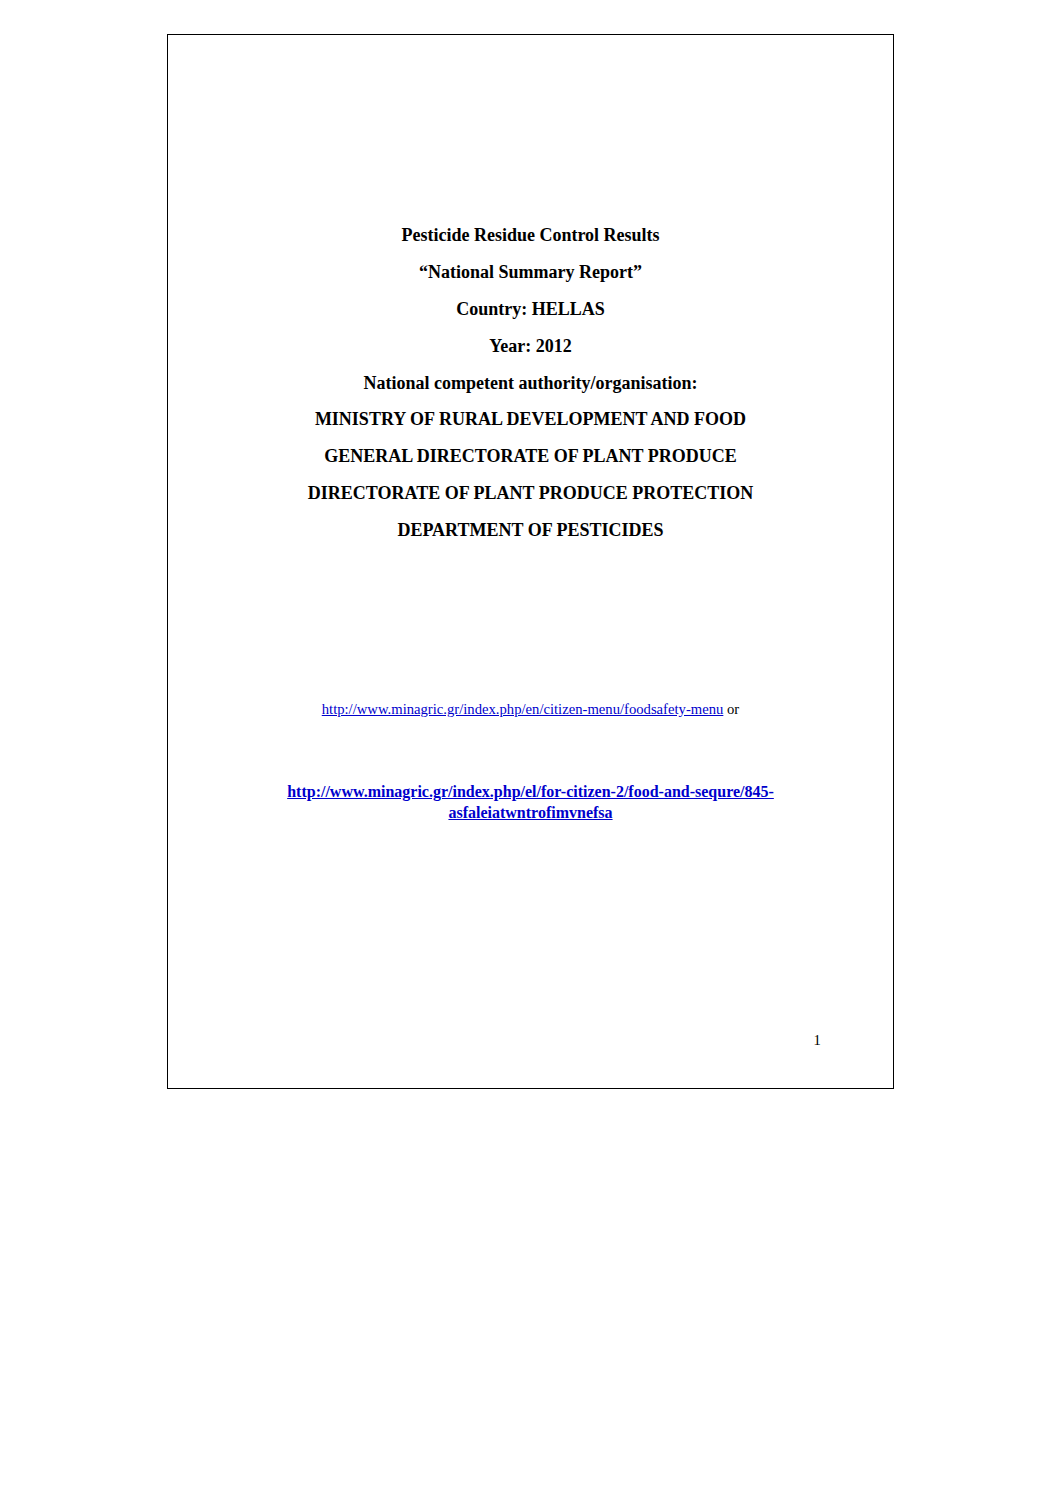Pesticide Residue Control Results
“National Summary Report”
Country: HELLAS
Year: 2012
National competent authority/organisation:
MINISTRY OF RURAL DEVELOPMENT AND FOOD
GENERAL DIRECTORATE OF PLANT PRODUCE
DIRECTORATE OF PLANT PRODUCE PROTECTION
DEPARTMENT OF PESTICIDES
http://www.minagric.gr/index.php/en/citizen-menu/foodsafety-menu or
http://www.minagric.gr/index.php/el/for-citizen-2/food-and-sequre/845-asfaleiatwntrofimvnefsa
1